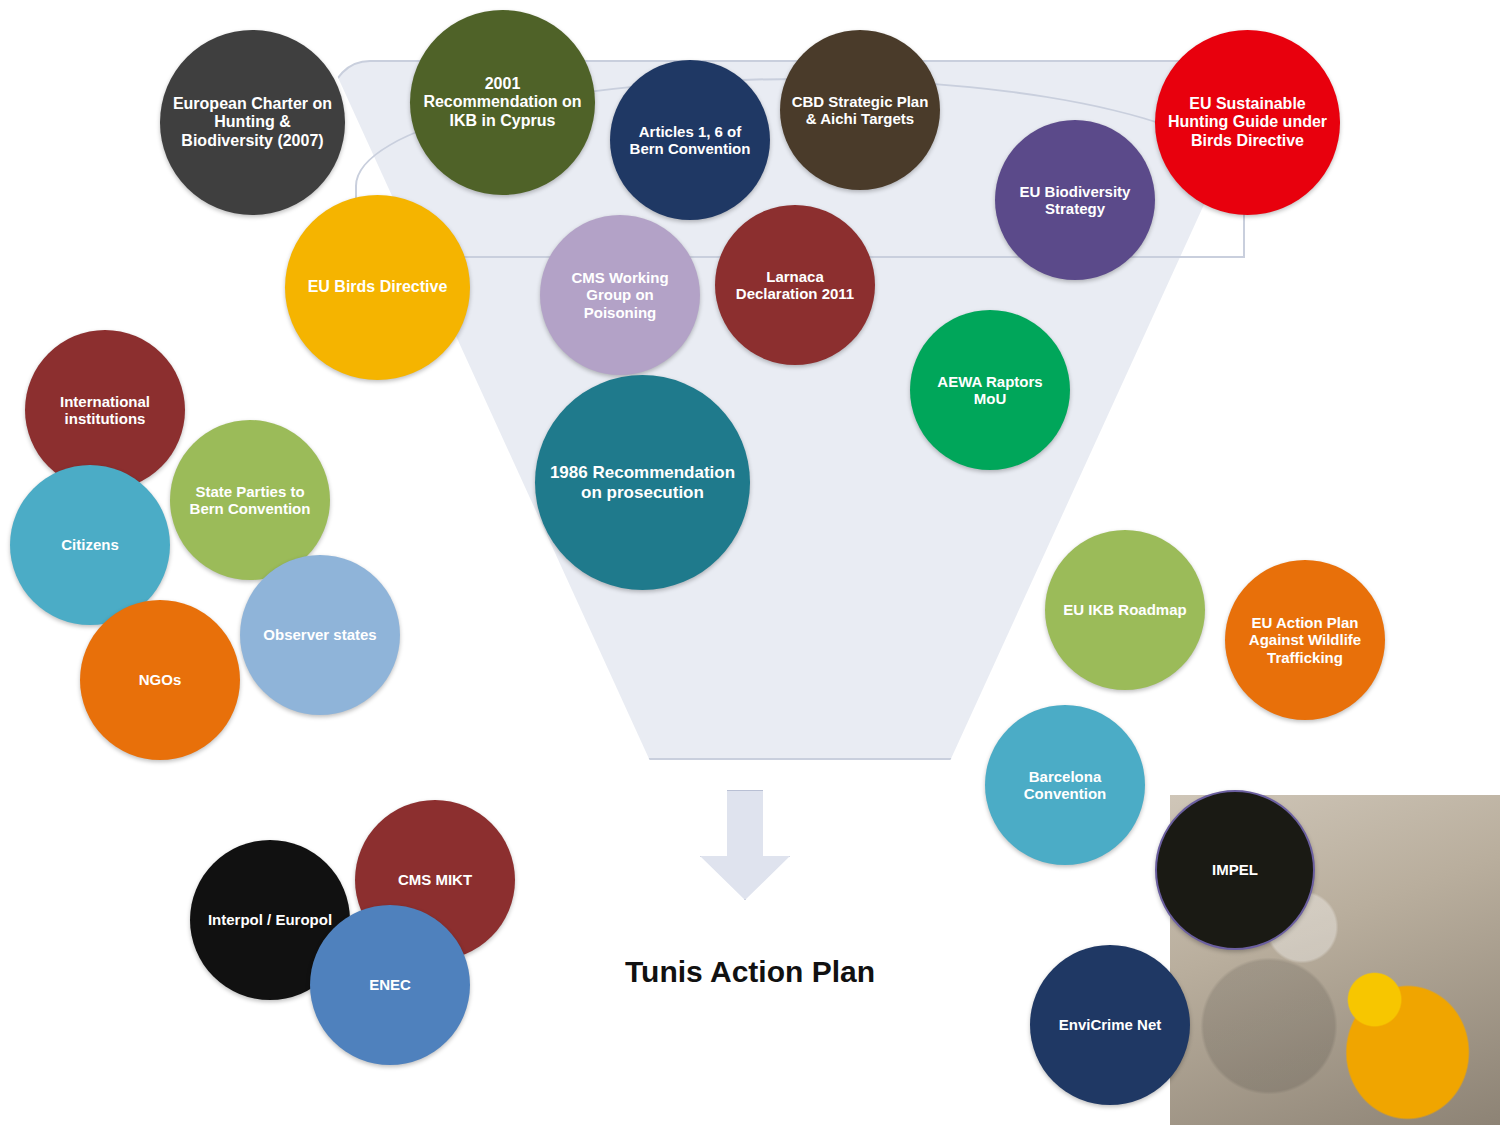European Charter on Hunting & Biodiversity (2007)
2001 Recommendation on IKB in Cyprus
Articles 1, 6 of Bern Convention
CBD Strategic Plan & Aichi Targets
EU Biodiversity Strategy
EU Sustainable Hunting Guide under Birds Directive
EU Birds Directive
CMS Working Group on Poisoning
Larnaca Declaration 2011
AEWA Raptors MoU
1986 Recommendation on prosecution
International institutions
State Parties to Bern Convention
Citizens
Observer states
NGOs
EU IKB Roadmap
EU Action Plan Against Wildlife Trafficking
Barcelona Convention
IMPEL
EnviCrime Net
CMS MIKT
Interpol / Europol
ENEC
Tunis Action Plan